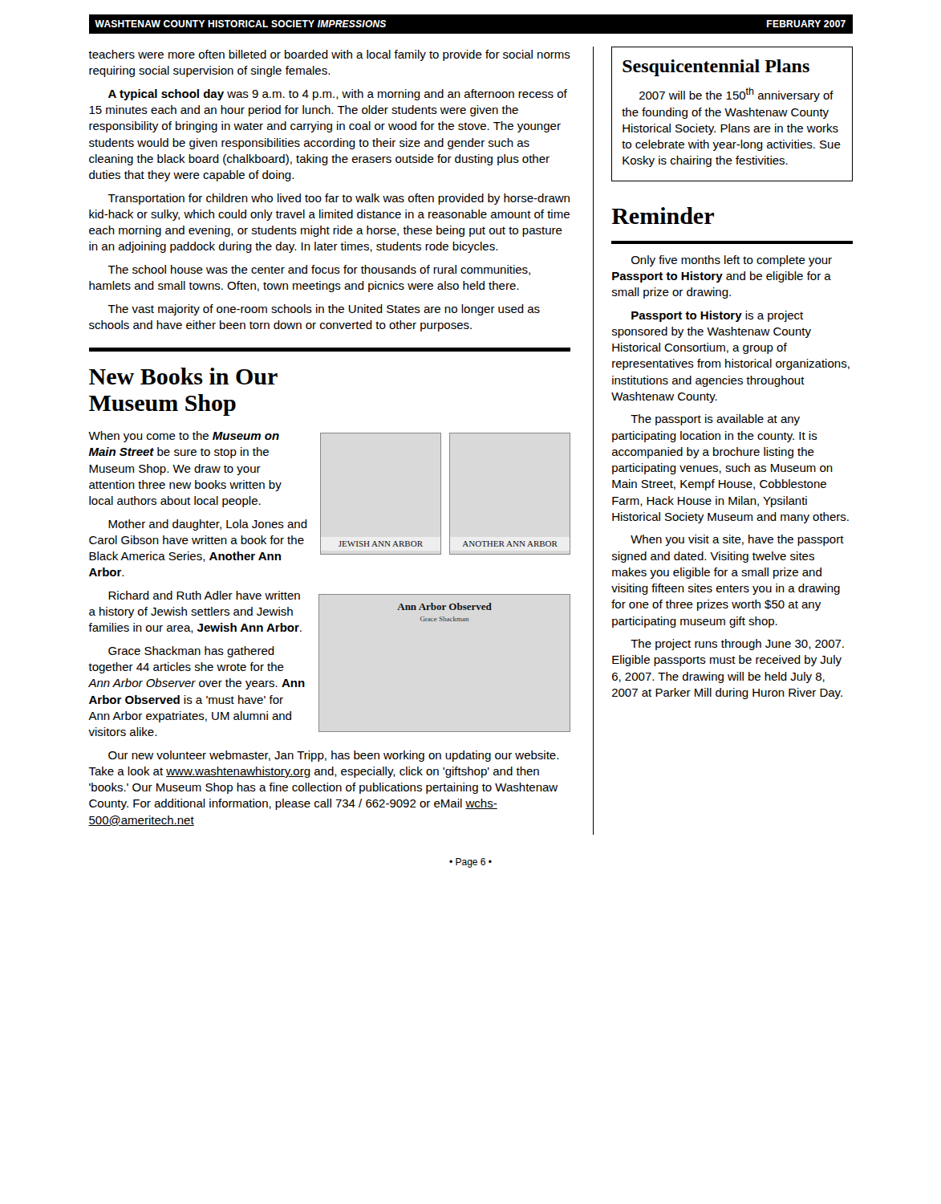WASHTENAW COUNTY HISTORICAL SOCIETY IMPRESSIONS
FEBRUARY 2007
teachers were more often billeted or boarded with a local family to provide for social norms requiring social supervision of single females.
A typical school day was 9 a.m. to 4 p.m., with a morning and an afternoon recess of 15 minutes each and an hour period for lunch. The older students were given the responsibility of bringing in water and carrying in coal or wood for the stove. The younger students would be given responsibilities according to their size and gender such as cleaning the black board (chalkboard), taking the erasers outside for dusting plus other duties that they were capable of doing.
Transportation for children who lived too far to walk was often provided by horse-drawn kid-hack or sulky, which could only travel a limited distance in a reasonable amount of time each morning and evening, or students might ride a horse, these being put out to pasture in an adjoining paddock during the day. In later times, students rode bicycles.
The school house was the center and focus for thousands of rural communities, hamlets and small towns. Often, town meetings and picnics were also held there.
The vast majority of one-room schools in the United States are no longer used as schools and have either been torn down or converted to other purposes.
New Books in Our
Museum Shop
JEWISH ANN ARBOR
ANOTHER ANN ARBOR
When you come to the Museum on Main Street be sure to stop in the Museum Shop. We draw to your attention three new books written by local authors about local people.
Mother and daughter, Lola Jones and Carol Gibson have written a book for the Black America Series, Another Ann Arbor.
Ann Arbor Observed
Grace Shackman
Richard and Ruth Adler have written a history of Jewish settlers and Jewish families in our area, Jewish Ann Arbor.
Grace Shackman has gathered together 44 articles she wrote for the Ann Arbor Observer over the years. Ann Arbor Observed is a 'must have' for Ann Arbor expatriates, UM alumni and visitors alike.
Our new volunteer webmaster, Jan Tripp, has been working on updating our website. Take a look at www.washtenawhistory.org and, especially, click on 'giftshop' and then 'books.' Our Museum Shop has a fine collection of publications pertaining to Washtenaw County. For additional information, please call 734 / 662-9092 or eMail wchs-500@ameritech.net
Sesquicentennial Plans
2007 will be the 150th anniversary of the founding of the Washtenaw County Historical Society. Plans are in the works to celebrate with year-long activities. Sue Kosky is chairing the festivities.
Reminder
Only five months left to complete your Passport to History and be eligible for a small prize or drawing.
Passport to History is a project sponsored by the Washtenaw County Historical Consortium, a group of representatives from historical organizations, institutions and agencies throughout Washtenaw County.
The passport is available at any participating location in the county. It is accompanied by a brochure listing the participating venues, such as Museum on Main Street, Kempf House, Cobblestone Farm, Hack House in Milan, Ypsilanti Historical Society Museum and many others.
When you visit a site, have the passport signed and dated. Visiting twelve sites makes you eligible for a small prize and visiting fifteen sites enters you in a drawing for one of three prizes worth $50 at any participating museum gift shop.
The project runs through June 30, 2007. Eligible passports must be received by July 6, 2007. The drawing will be held July 8, 2007 at Parker Mill during Huron River Day.
• Page 6 •